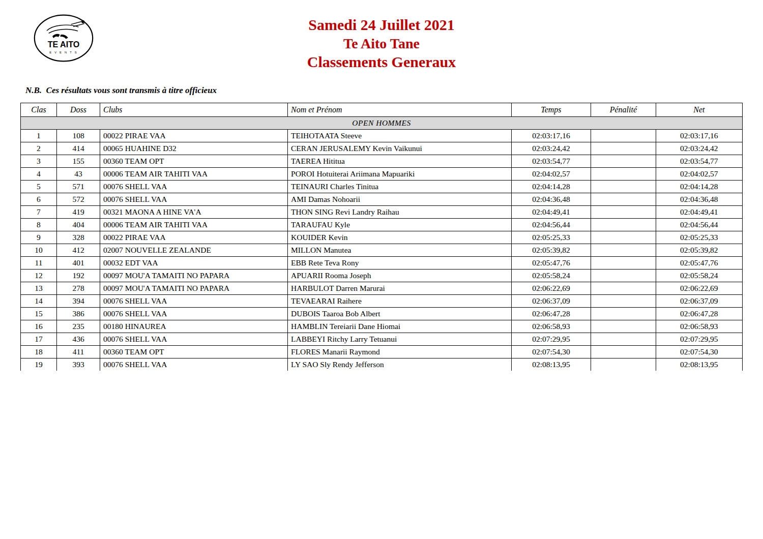TE AITO E V E N T S
Samedi 24 Juillet 2021
Te Aito Tane
Classements Generaux
N.B. Ces résultats vous sont transmis à titre officieux
| Clas | Doss | Clubs | Nom et Prénom | Temps | Pénalité | Net |
| --- | --- | --- | --- | --- | --- | --- |
| OPEN HOMMES |
| 1 | 108 | 00022 PIRAE VAA | TEIHOTAATA Steeve | 02:03:17,16 | | 02:03:17,16 |
| 2 | 414 | 00065 HUAHINE D32 | CERAN JERUSALEMY Kevin Vaikunui | 02:03:24,42 | | 02:03:24,42 |
| 3 | 155 | 00360 TEAM OPT | TAEREA Hititua | 02:03:54,77 | | 02:03:54,77 |
| 4 | 43 | 00006 TEAM AIR TAHITI VAA | POROI Hotuiterai Ariimana Mapuariki | 02:04:02,57 | | 02:04:02,57 |
| 5 | 571 | 00076 SHELL VAA | TEINAURI Charles Tinitua | 02:04:14,28 | | 02:04:14,28 |
| 6 | 572 | 00076 SHELL VAA | AMI Damas Nohoarii | 02:04:36,48 | | 02:04:36,48 |
| 7 | 419 | 00321 MAONA A HINE VA'A | THON SING Revi Landry Raihau | 02:04:49,41 | | 02:04:49,41 |
| 8 | 404 | 00006 TEAM AIR TAHITI VAA | TARAUFAU Kyle | 02:04:56,44 | | 02:04:56,44 |
| 9 | 328 | 00022 PIRAE VAA | KOUIDER Kevin | 02:05:25,33 | | 02:05:25,33 |
| 10 | 412 | 02007 NOUVELLE ZEALANDE | MILLON Manutea | 02:05:39,82 | | 02:05:39,82 |
| 11 | 401 | 00032 EDT VAA | EBB Rete Teva Rony | 02:05:47,76 | | 02:05:47,76 |
| 12 | 192 | 00097 MOU'A TAMAITI NO PAPARA | APUARII Rooma Joseph | 02:05:58,24 | | 02:05:58,24 |
| 13 | 278 | 00097 MOU'A TAMAITI NO PAPARA | HARBULOT Darren Marurai | 02:06:22,69 | | 02:06:22,69 |
| 14 | 394 | 00076 SHELL VAA | TEVAEARAI Raihere | 02:06:37,09 | | 02:06:37,09 |
| 15 | 386 | 00076 SHELL VAA | DUBOIS Taaroa Bob Albert | 02:06:47,28 | | 02:06:47,28 |
| 16 | 235 | 00180 HINAUREA | HAMBLIN Tereiarii Dane Hiomai | 02:06:58,93 | | 02:06:58,93 |
| 17 | 436 | 00076 SHELL VAA | LABBEYI Ritchy Larry Tetuanui | 02:07:29,95 | | 02:07:29,95 |
| 18 | 411 | 00360 TEAM OPT | FLORES Manarii Raymond | 02:07:54,30 | | 02:07:54,30 |
| 19 | 393 | 00076 SHELL VAA | LY SAO Sly Rendy Jefferson | 02:08:13,95 | | 02:08:13,95 |